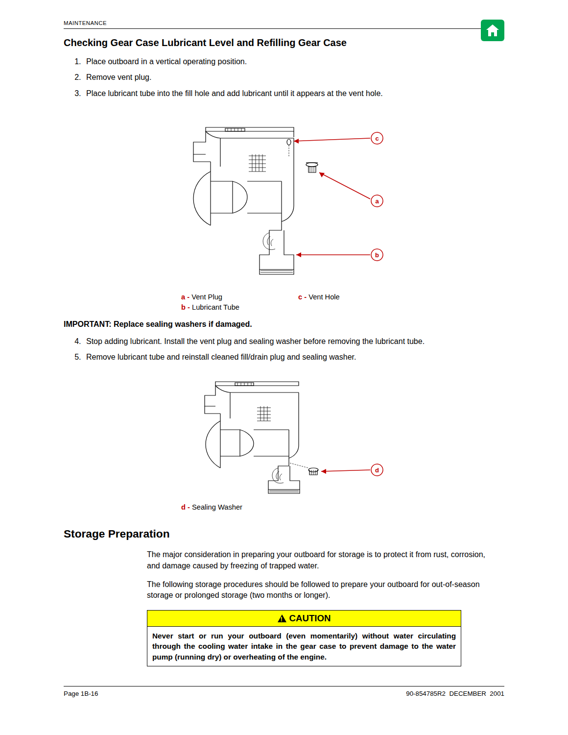MAINTENANCE
Checking Gear Case Lubricant Level and Refilling Gear Case
Place outboard in a vertical operating position.
Remove vent plug.
Place lubricant tube into the fill hole and add lubricant until it appears at the vent hole.
c a b
a - Vent Plug
b - Lubricant Tube
c - Vent Hole
IMPORTANT: Replace sealing washers if damaged.
Stop adding lubricant. Install the vent plug and sealing washer before removing the lubricant tube.
Remove lubricant tube and reinstall cleaned fill/drain plug and sealing washer.
d
d - Sealing Washer
Storage Preparation
The major consideration in preparing your outboard for storage is to protect it from rust, corrosion, and damage caused by freezing of trapped water.
The following storage procedures should be followed to prepare your outboard for out-of-season storage or prolonged storage (two months or longer).
CAUTION
Never start or run your outboard (even momentarily) without water circulating through the cooling water intake in the gear case to prevent damage to the water pump (running dry) or overheating of the engine.
Page 1B-16
90-854785R2 DECEMBER 2001